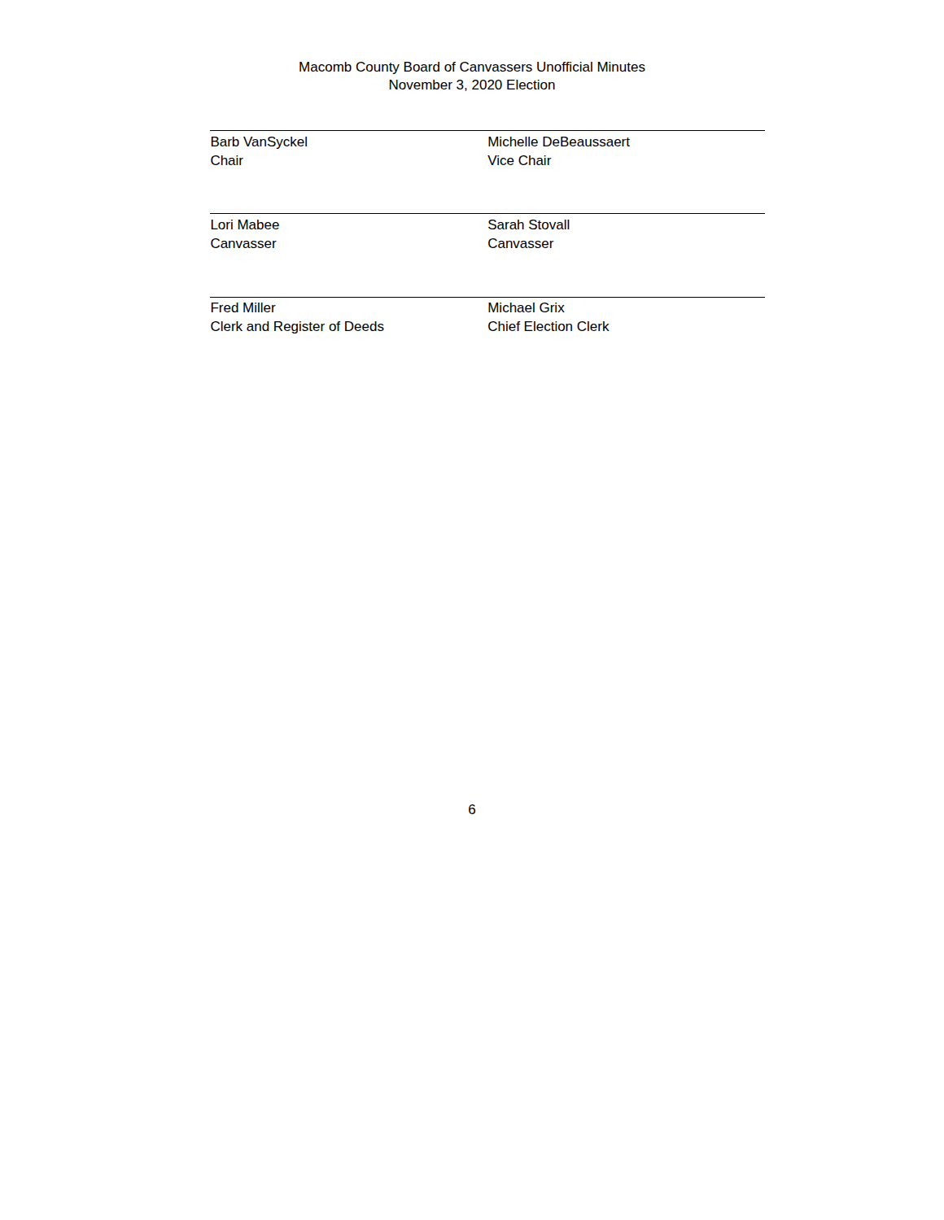Macomb County Board of Canvassers Unofficial Minutes
November 3, 2020 Election
| Barb VanSyckel Chair | Michelle DeBeaussaert Vice Chair |
| Lori Mabee Canvasser | Sarah Stovall Canvasser |
| Fred Miller Clerk and Register of Deeds | Michael Grix Chief Election Clerk |
6